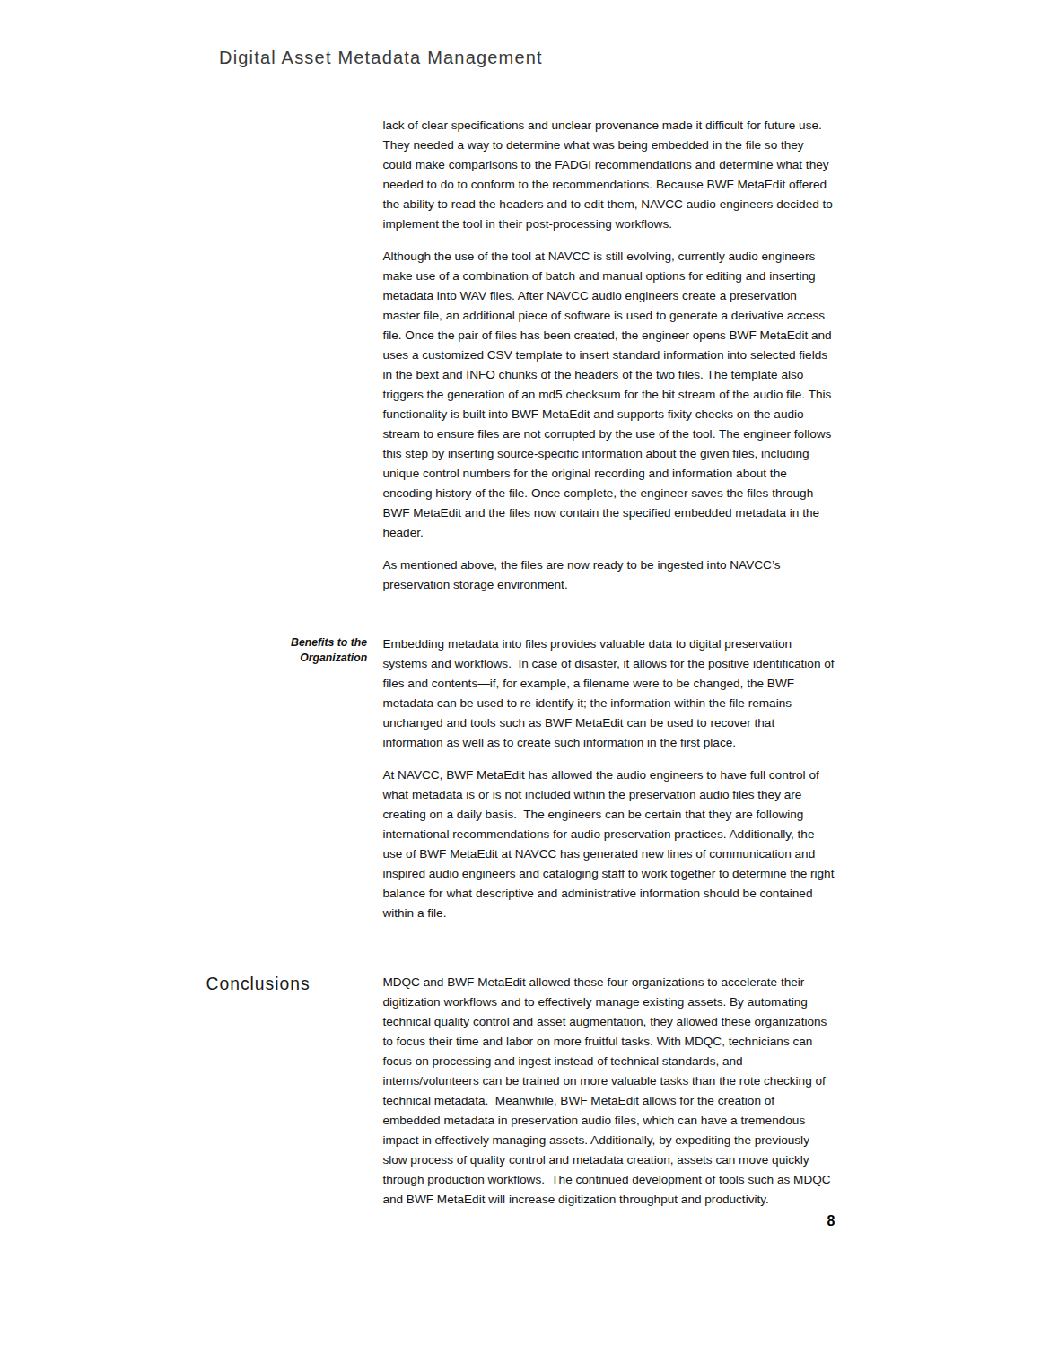Digital Asset Metadata Management
lack of clear specifications and unclear provenance made it difficult for future use. They needed a way to determine what was being embedded in the file so they could make comparisons to the FADGI recommendations and determine what they needed to do to conform to the recommendations. Because BWF MetaEdit offered the ability to read the headers and to edit them, NAVCC audio engineers decided to implement the tool in their post-processing workflows.
Although the use of the tool at NAVCC is still evolving, currently audio engineers make use of a combination of batch and manual options for editing and inserting metadata into WAV files. After NAVCC audio engineers create a preservation master file, an additional piece of software is used to generate a derivative access file. Once the pair of files has been created, the engineer opens BWF MetaEdit and uses a customized CSV template to insert standard information into selected fields in the bext and INFO chunks of the headers of the two files. The template also triggers the generation of an md5 checksum for the bit stream of the audio file. This functionality is built into BWF MetaEdit and supports fixity checks on the audio stream to ensure files are not corrupted by the use of the tool. The engineer follows this step by inserting source-specific information about the given files, including unique control numbers for the original recording and information about the encoding history of the file. Once complete, the engineer saves the files through BWF MetaEdit and the files now contain the specified embedded metadata in the header.
As mentioned above, the files are now ready to be ingested into NAVCC’s preservation storage environment.
Benefits to the
Organization
Embedding metadata into files provides valuable data to digital preservation systems and workflows. In case of disaster, it allows for the positive identification of files and contents—if, for example, a filename were to be changed, the BWF metadata can be used to re-identify it; the information within the file remains unchanged and tools such as BWF MetaEdit can be used to recover that information as well as to create such information in the first place.
At NAVCC, BWF MetaEdit has allowed the audio engineers to have full control of what metadata is or is not included within the preservation audio files they are creating on a daily basis. The engineers can be certain that they are following international recommendations for audio preservation practices. Additionally, the use of BWF MetaEdit at NAVCC has generated new lines of communication and inspired audio engineers and cataloging staff to work together to determine the right balance for what descriptive and administrative information should be contained within a file.
Conclusions
MDQC and BWF MetaEdit allowed these four organizations to accelerate their digitization workflows and to effectively manage existing assets. By automating technical quality control and asset augmentation, they allowed these organizations to focus their time and labor on more fruitful tasks. With MDQC, technicians can focus on processing and ingest instead of technical standards, and interns/volunteers can be trained on more valuable tasks than the rote checking of technical metadata. Meanwhile, BWF MetaEdit allows for the creation of embedded metadata in preservation audio files, which can have a tremendous impact in effectively managing assets. Additionally, by expediting the previously slow process of quality control and metadata creation, assets can move quickly through production workflows. The continued development of tools such as MDQC and BWF MetaEdit will increase digitization throughput and productivity.
8